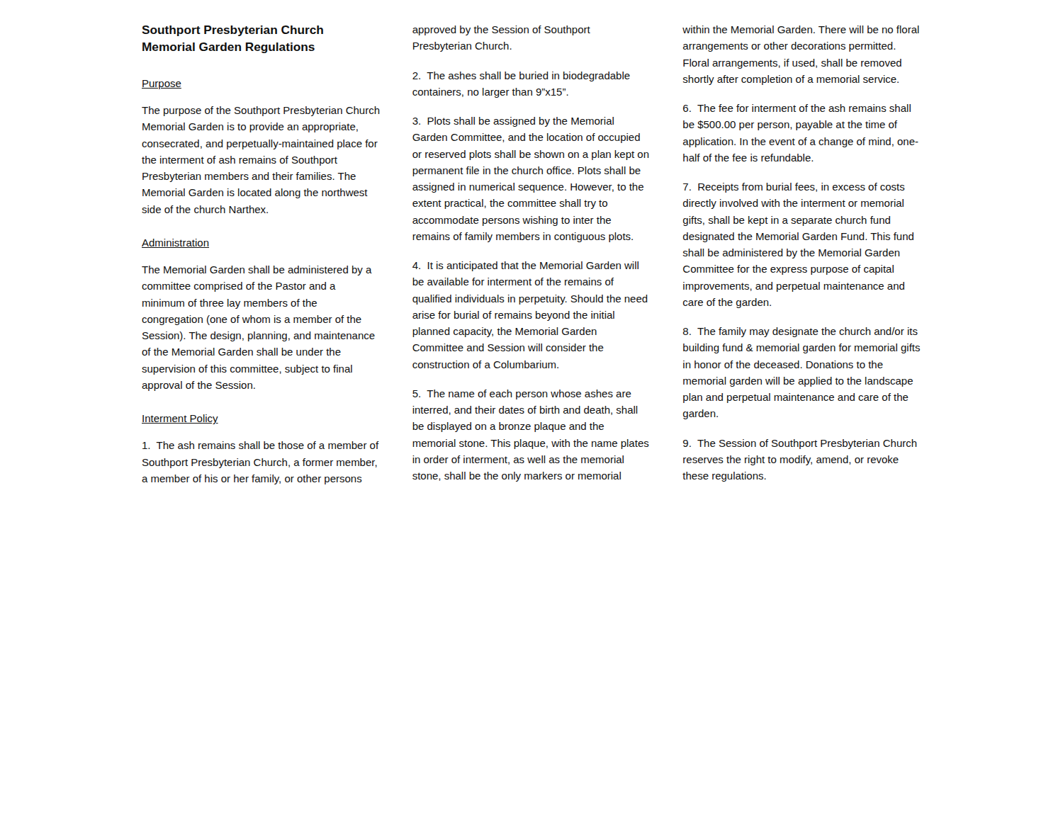Southport Presbyterian Church
Memorial Garden Regulations
Purpose
The purpose of the Southport Presbyterian Church Memorial Garden is to provide an appropriate, consecrated, and perpetually-maintained place for the interment of ash remains of Southport Presbyterian members and their families. The Memorial Garden is located along the northwest side of the church Narthex.
Administration
The Memorial Garden shall be administered by a committee comprised of the Pastor and a minimum of three lay members of the congregation (one of whom is a member of the Session). The design, planning, and maintenance of the Memorial Garden shall be under the supervision of this committee, subject to final approval of the Session.
Interment Policy
1. The ash remains shall be those of a member of Southport Presbyterian Church, a former member, a member of his or her family, or other persons approved by the Session of Southport Presbyterian Church.
2. The ashes shall be buried in biodegradable containers, no larger than 9”x15”.
3. Plots shall be assigned by the Memorial Garden Committee, and the location of occupied or reserved plots shall be shown on a plan kept on permanent file in the church office. Plots shall be assigned in numerical sequence. However, to the extent practical, the committee shall try to accommodate persons wishing to inter the remains of family members in contiguous plots.
4. It is anticipated that the Memorial Garden will be available for interment of the remains of qualified individuals in perpetuity. Should the need arise for burial of remains beyond the initial planned capacity, the Memorial Garden Committee and Session will consider the construction of a Columbarium.
5. The name of each person whose ashes are interred, and their dates of birth and death, shall be displayed on a bronze plaque and the memorial stone. This plaque, with the name plates in order of interment, as well as the memorial stone, shall be the only markers or memorial within the Memorial Garden. There will be no floral arrangements or other decorations permitted. Floral arrangements, if used, shall be removed shortly after completion of a memorial service.
6. The fee for interment of the ash remains shall be $500.00 per person, payable at the time of application. In the event of a change of mind, one-half of the fee is refundable.
7. Receipts from burial fees, in excess of costs directly involved with the interment or memorial gifts, shall be kept in a separate church fund designated the Memorial Garden Fund. This fund shall be administered by the Memorial Garden Committee for the express purpose of capital improvements, and perpetual maintenance and care of the garden.
8. The family may designate the church and/or its building fund & memorial garden for memorial gifts in honor of the deceased. Donations to the memorial garden will be applied to the landscape plan and perpetual maintenance and care of the garden.
9. The Session of Southport Presbyterian Church reserves the right to modify, amend, or revoke these regulations.